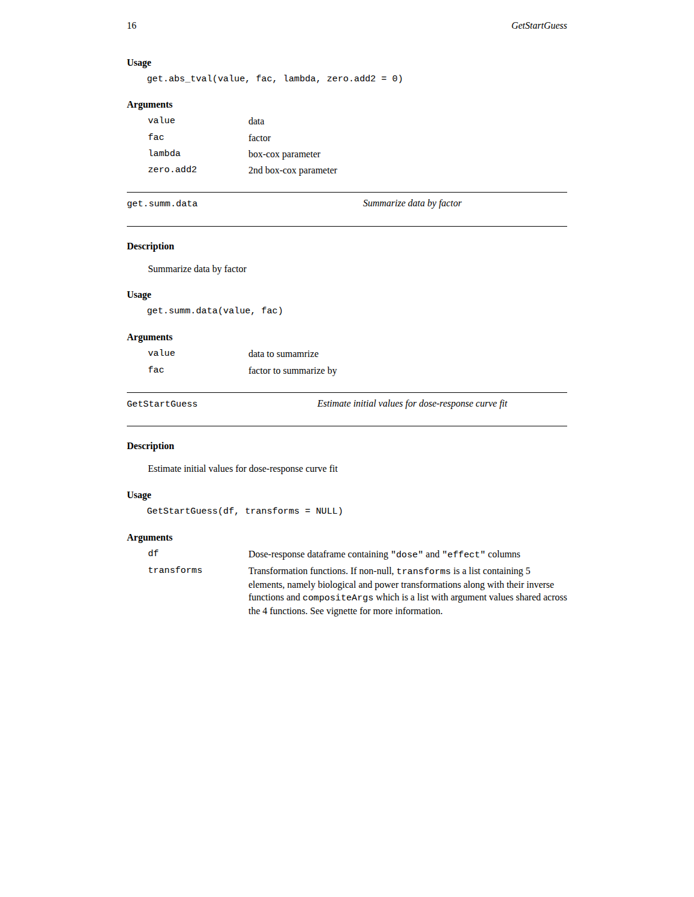16 GetStartGuess
Usage
get.abs_tval(value, fac, lambda, zero.add2 = 0)
Arguments
value
data
fac
factor
lambda
box-cox parameter
zero.add2
2nd box-cox parameter
get.summ.data Summarize data by factor
Description
Summarize data by factor
Usage
get.summ.data(value, fac)
Arguments
value
data to sumamrize
fac
factor to summarize by
GetStartGuess Estimate initial values for dose-response curve fit
Description
Estimate initial values for dose-response curve fit
Usage
GetStartGuess(df, transforms = NULL)
Arguments
df
Dose-response dataframe containing "dose" and "effect" columns
transforms
Transformation functions. If non-null, transforms is a list containing 5 elements, namely biological and power transformations along with their inverse functions and compositeArgs which is a list with argument values shared across the 4 functions. See vignette for more information.